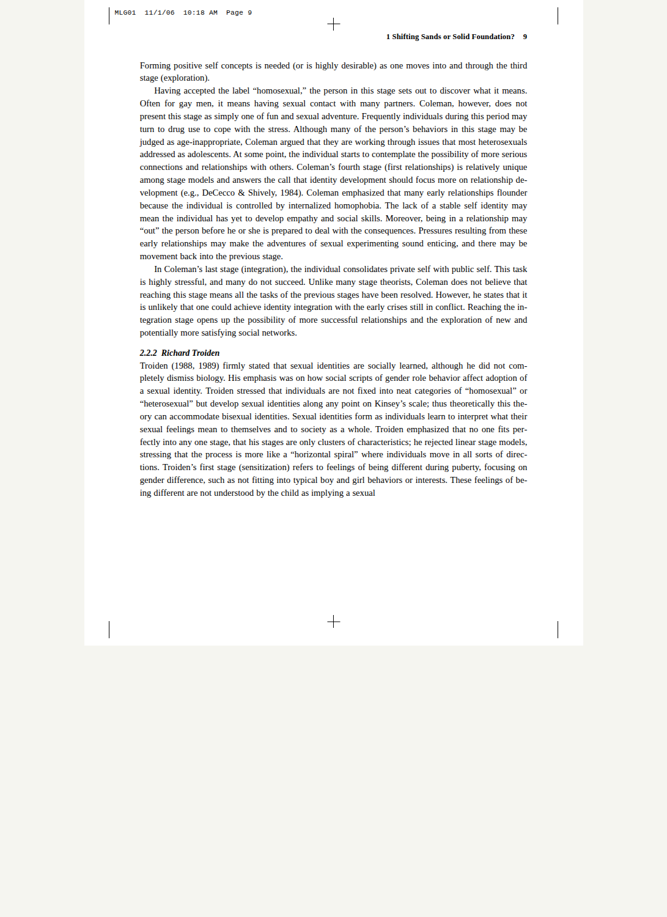MLG01 11/1/06 10:18 AM Page 9
1 Shifting Sands or Solid Foundation?9
Forming positive self concepts is needed (or is highly desirable) as one moves into and through the third stage (exploration).
Having accepted the label “homosexual,” the person in this stage sets out to discover what it means. Often for gay men, it means having sexual contact with many partners. Coleman, however, does not present this stage as simply one of fun and sexual adventure. Frequently individuals during this period may turn to drug use to cope with the stress. Although many of the person’s behaviors in this stage may be judged as age-inappropriate, Coleman argued that they are working through issues that most heterosexuals addressed as adolescents. At some point, the individual starts to contemplate the possibility of more serious connections and relationships with others. Coleman’s fourth stage (first relationships) is relatively unique among stage models and answers the call that identity development should focus more on relationship development (e.g., DeCecco & Shively, 1984). Coleman emphasized that many early relationships flounder because the individual is controlled by internalized homophobia. The lack of a stable self identity may mean the individual has yet to develop empathy and social skills. Moreover, being in a relationship may “out” the person before he or she is prepared to deal with the consequences. Pressures resulting from these early relationships may make the adventures of sexual experimenting sound enticing, and there may be movement back into the previous stage.
In Coleman’s last stage (integration), the individual consolidates private self with public self. This task is highly stressful, and many do not succeed. Unlike many stage theorists, Coleman does not believe that reaching this stage means all the tasks of the previous stages have been resolved. However, he states that it is unlikely that one could achieve identity integration with the early crises still in conflict. Reaching the integration stage opens up the possibility of more successful relationships and the exploration of new and potentially more satisfying social networks.
2.2.2 Richard Troiden
Troiden (1988, 1989) firmly stated that sexual identities are socially learned, although he did not completely dismiss biology. His emphasis was on how social scripts of gender role behavior affect adoption of a sexual identity. Troiden stressed that individuals are not fixed into neat categories of “homosexual” or “heterosexual” but develop sexual identities along any point on Kinsey’s scale; thus theoretically this theory can accommodate bisexual identities. Sexual identities form as individuals learn to interpret what their sexual feelings mean to themselves and to society as a whole. Troiden emphasized that no one fits perfectly into any one stage, that his stages are only clusters of characteristics; he rejected linear stage models, stressing that the process is more like a “horizontal spiral” where individuals move in all sorts of directions. Troiden’s first stage (sensitization) refers to feelings of being different during puberty, focusing on gender difference, such as not fitting into typical boy and girl behaviors or interests. These feelings of being different are not understood by the child as implying a sexual